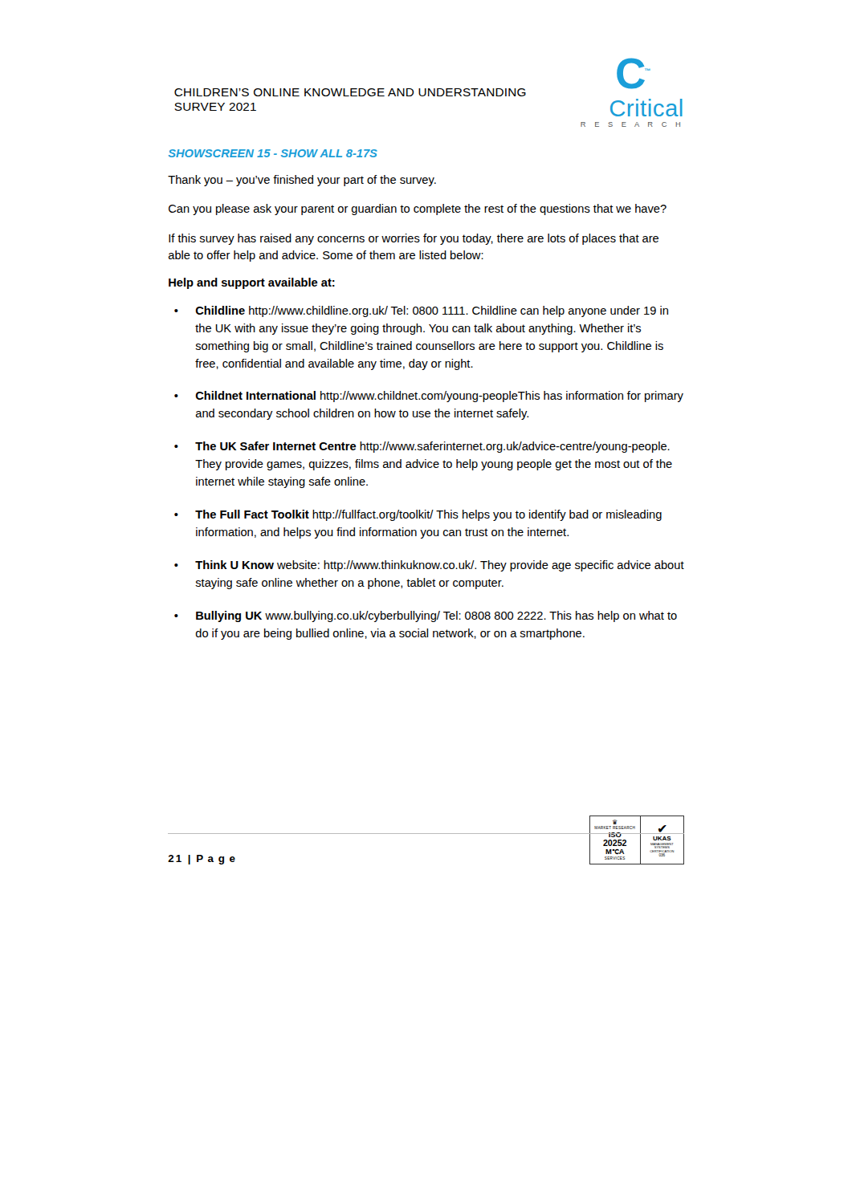CHILDREN’S ONLINE KNOWLEDGE AND UNDERSTANDING SURVEY 2021
C™ Critical R E S E A R C H
SHOWSCREEN 15 - SHOW ALL 8-17S
Thank you – you’ve finished your part of the survey.
Can you please ask your parent or guardian to complete the rest of the questions that we have?
If this survey has raised any concerns or worries for you today, there are lots of places that are able to offer help and advice. Some of them are listed below:
Help and support available at:
Childline http://www.childline.org.uk/ Tel: 0800 1111. Childline can help anyone under 19 in the UK with any issue they’re going through. You can talk about anything. Whether it’s something big or small, Childline’s trained counsellors are here to support you. Childline is free, confidential and available any time, day or night.
Childnet International http://www.childnet.com/young-peopleThis has information for primary and secondary school children on how to use the internet safely.
The UK Safer Internet Centre http://www.saferinternet.org.uk/advice-centre/young-people. They provide games, quizzes, films and advice to help young people get the most out of the internet while staying safe online.
The Full Fact Toolkit http://fullfact.org/toolkit/ This helps you to identify bad or misleading information, and helps you find information you can trust on the internet.
Think U Know website: http://www.thinkuknow.co.uk/. They provide age specific advice about staying safe online whether on a phone, tablet or computer.
Bullying UK www.bullying.co.uk/cyberbullying/ Tel: 0808 800 2222. This has help on what to do if you are being bullied online, via a social network, or on a smartphone.
21 | P a g e
♛ MARKET RESEARCH ISO 20252 M℃A SERVICES
✔ UKAS MANAGEMENT
SYSTEMS
CERTIFICATION 036